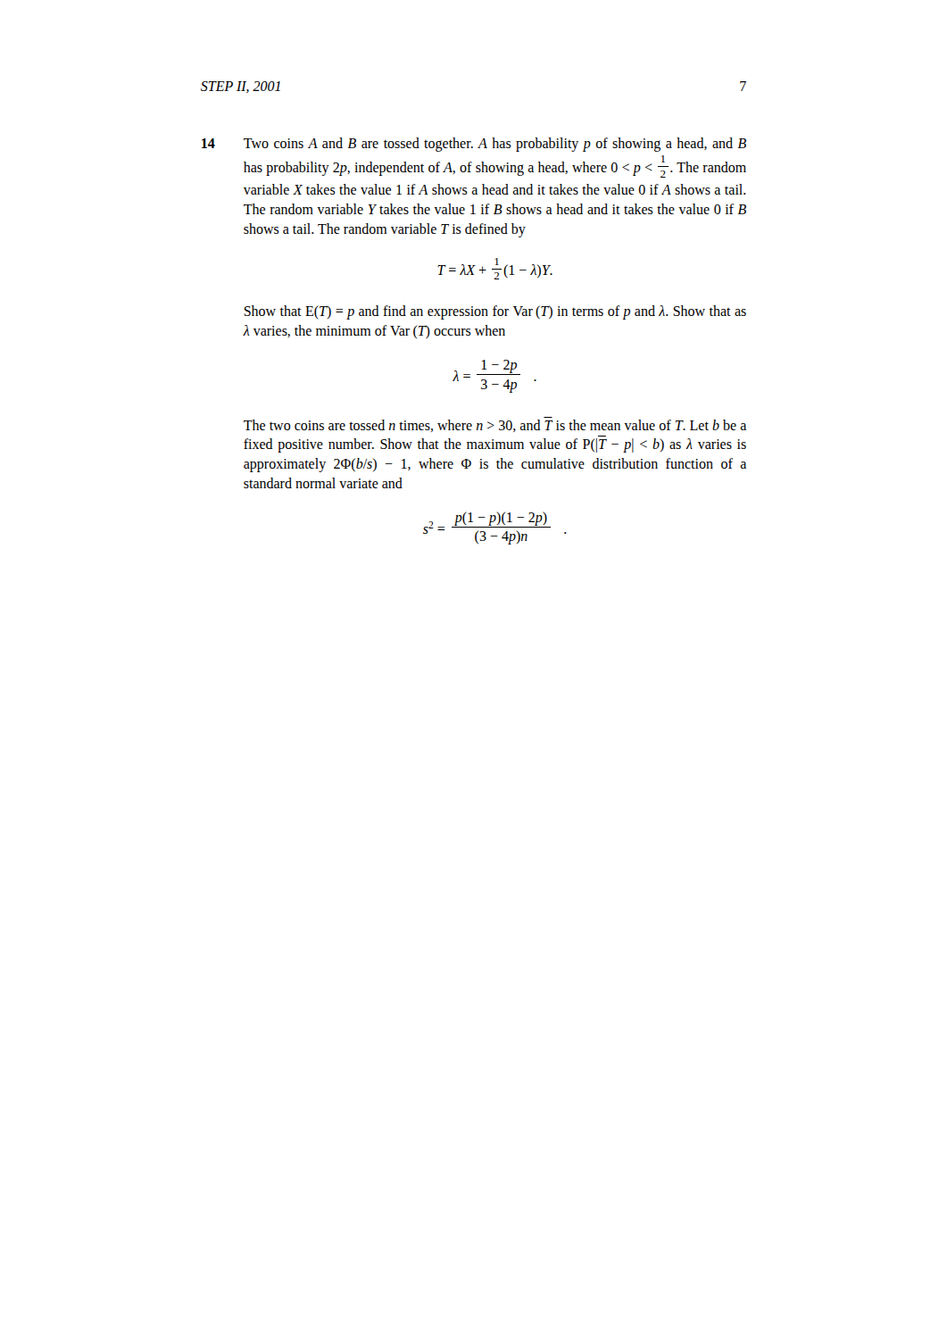STEP II, 2001 7
14
Two coins A and B are tossed together. A has probability p of showing a head, and B has probability 2p, independent of A, of showing a head, where 0 < p < 12. The random variable X takes the value 1 if A shows a head and it takes the value 0 if A shows a tail. The random variable Y takes the value 1 if B shows a head and it takes the value 0 if B shows a tail. The random variable T is defined by
T = λX + 12(1 − λ)Y.
Show that E(T) = p and find an expression for Var (T) in terms of p and λ. Show that as λ varies, the minimum of Var (T) occurs when
λ = 1 − 2p 3 − 4p .
The two coins are tossed n times, where n > 30, and T is the mean value of T. Let b be a fixed positive number. Show that the maximum value of P(|T − p| < b) as λ varies is approximately 2Φ(b/s) − 1, where Φ is the cumulative distribution function of a standard normal variate and
s2 = p(1 − p)(1 − 2p) (3 − 4p)n .